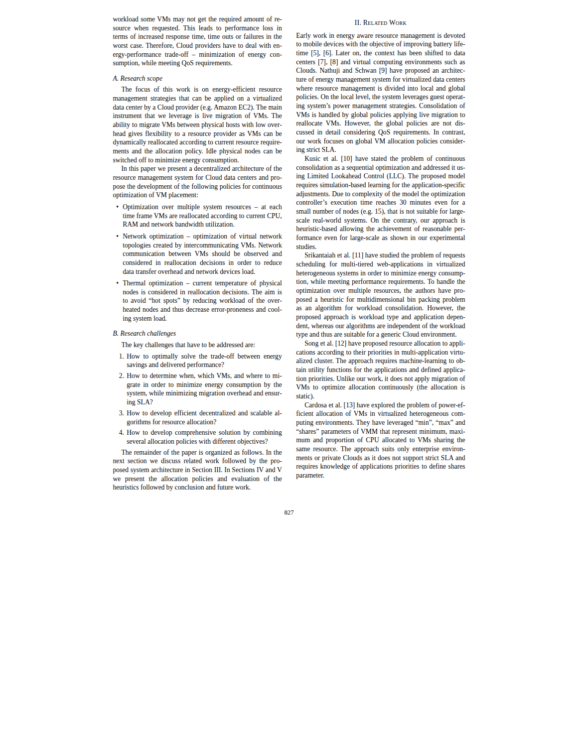workload some VMs may not get the required amount of resource when requested. This leads to performance loss in terms of increased response time, time outs or failures in the worst case. Therefore, Cloud providers have to deal with energy-performance trade-off – minimization of energy consumption, while meeting QoS requirements.
A. Research scope
The focus of this work is on energy-efficient resource management strategies that can be applied on a virtualized data center by a Cloud provider (e.g. Amazon EC2). The main instrument that we leverage is live migration of VMs. The ability to migrate VMs between physical hosts with low overhead gives flexibility to a resource provider as VMs can be dynamically reallocated according to current resource requirements and the allocation policy. Idle physical nodes can be switched off to minimize energy consumption.
In this paper we present a decentralized architecture of the resource management system for Cloud data centers and propose the development of the following policies for continuous optimization of VM placement:
Optimization over multiple system resources – at each time frame VMs are reallocated according to current CPU, RAM and network bandwidth utilization.
Network optimization – optimization of virtual network topologies created by intercommunicating VMs. Network communication between VMs should be observed and considered in reallocation decisions in order to reduce data transfer overhead and network devices load.
Thermal optimization – current temperature of physical nodes is considered in reallocation decisions. The aim is to avoid “hot spots” by reducing workload of the overheated nodes and thus decrease error-proneness and cooling system load.
B. Research challenges
The key challenges that have to be addressed are:
How to optimally solve the trade-off between energy savings and delivered performance?
How to determine when, which VMs, and where to migrate in order to minimize energy consumption by the system, while minimizing migration overhead and ensuring SLA?
How to develop efficient decentralized and scalable algorithms for resource allocation?
How to develop comprehensive solution by combining several allocation policies with different objectives?
The remainder of the paper is organized as follows. In the next section we discuss related work followed by the proposed system architecture in Section III. In Sections IV and V we present the allocation policies and evaluation of the heuristics followed by conclusion and future work.
II. Related Work
Early work in energy aware resource management is devoted to mobile devices with the objective of improving battery lifetime [5], [6]. Later on, the context has been shifted to data centers [7], [8] and virtual computing environments such as Clouds. Nathuji and Schwan [9] have proposed an architecture of energy management system for virtualized data centers where resource management is divided into local and global policies. On the local level, the system leverages guest operating system’s power management strategies. Consolidation of VMs is handled by global policies applying live migration to reallocate VMs. However, the global policies are not discussed in detail considering QoS requirements. In contrast, our work focuses on global VM allocation policies considering strict SLA.
Kusic et al. [10] have stated the problem of continuous consolidation as a sequential optimization and addressed it using Limited Lookahead Control (LLC). The proposed model requires simulation-based learning for the application-specific adjustments. Due to complexity of the model the optimization controller’s execution time reaches 30 minutes even for a small number of nodes (e.g. 15), that is not suitable for large-scale real-world systems. On the contrary, our approach is heuristic-based allowing the achievement of reasonable performance even for large-scale as shown in our experimental studies.
Srikantaiah et al. [11] have studied the problem of requests scheduling for multi-tiered web-applications in virtualized heterogeneous systems in order to minimize energy consumption, while meeting performance requirements. To handle the optimization over multiple resources, the authors have proposed a heuristic for multidimensional bin packing problem as an algorithm for workload consolidation. However, the proposed approach is workload type and application dependent, whereas our algorithms are independent of the workload type and thus are suitable for a generic Cloud environment.
Song et al. [12] have proposed resource allocation to applications according to their priorities in multi-application virtualized cluster. The approach requires machine-learning to obtain utility functions for the applications and defined application priorities. Unlike our work, it does not apply migration of VMs to optimize allocation continuously (the allocation is static).
Cardosa et al. [13] have explored the problem of power-efficient allocation of VMs in virtualized heterogeneous computing environments. They have leveraged “min”, “max” and “shares” parameters of VMM that represent minimum, maximum and proportion of CPU allocated to VMs sharing the same resource. The approach suits only enterprise environments or private Clouds as it does not support strict SLA and requires knowledge of applications priorities to define shares parameter.
827